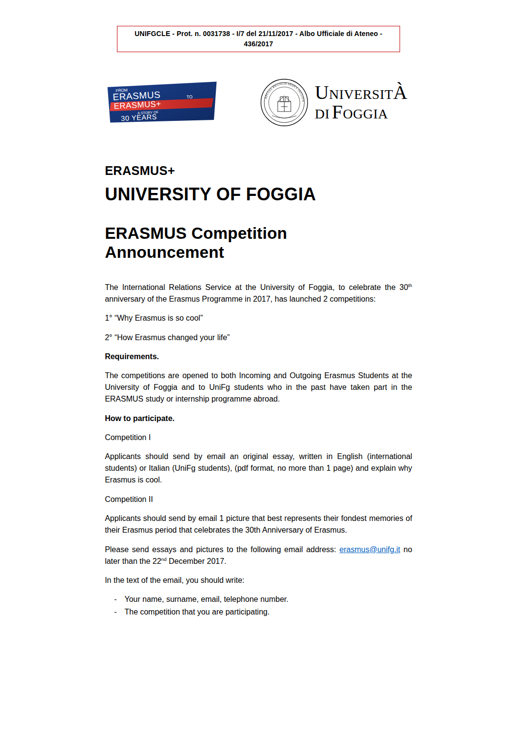UNIFGCLE - Prot. n. 0031738 - I/7 del 21/11/2017 - Albo Ufficiale di Ateneo - 436/2017
FROM ERASMUS TO ERASMUS+ A STORY OF 30 YEARS
APULIA REGALIS SEDES INCLITA IMPERIALIS
UNIVERSIT À DI FOGGIA
ERASMUS+
UNIVERSITY OF FOGGIA
ERASMUS Competition
Announcement
The International Relations Service at the University of Foggia, to celebrate the 30th anniversary of the Erasmus Programme in 2017, has launched 2 competitions:
1° “Why Erasmus is so cool”
2° “How Erasmus changed your life”
Requirements.
The competitions are opened to both Incoming and Outgoing Erasmus Students at the University of Foggia and to UniFg students who in the past have taken part in the ERASMUS study or internship programme abroad.
How to participate.
Competition I
Applicants should send by email an original essay, written in English (international students) or Italian (UniFg students), (pdf format, no more than 1 page) and explain why Erasmus is cool.
Competition II
Applicants should send by email 1 picture that best represents their fondest memories of their Erasmus period that celebrates the 30th Anniversary of Erasmus.
Please send essays and pictures to the following email address: erasmus@unifg.it no later than the 22nd December 2017.
In the text of the email, you should write:
Your name, surname, email, telephone number.
The competition that you are participating.